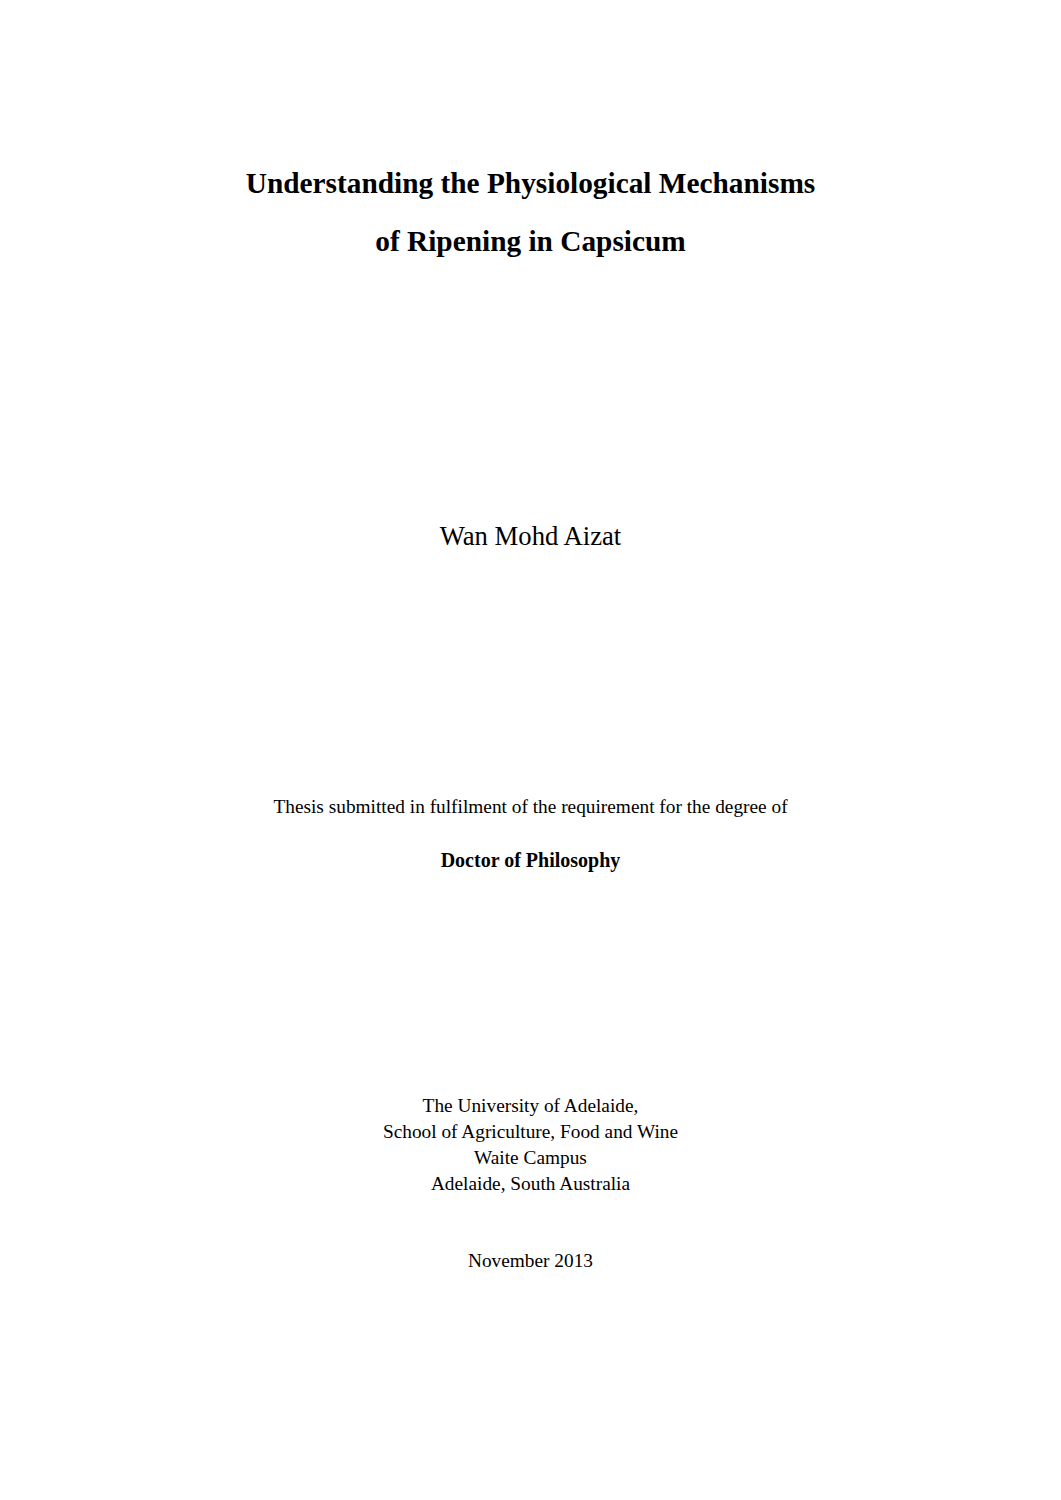Understanding the Physiological Mechanisms of Ripening in Capsicum
Wan Mohd Aizat
Thesis submitted in fulfilment of the requirement for the degree of
Doctor of Philosophy
The University of Adelaide,
School of Agriculture, Food and Wine
Waite Campus
Adelaide, South Australia
November 2013